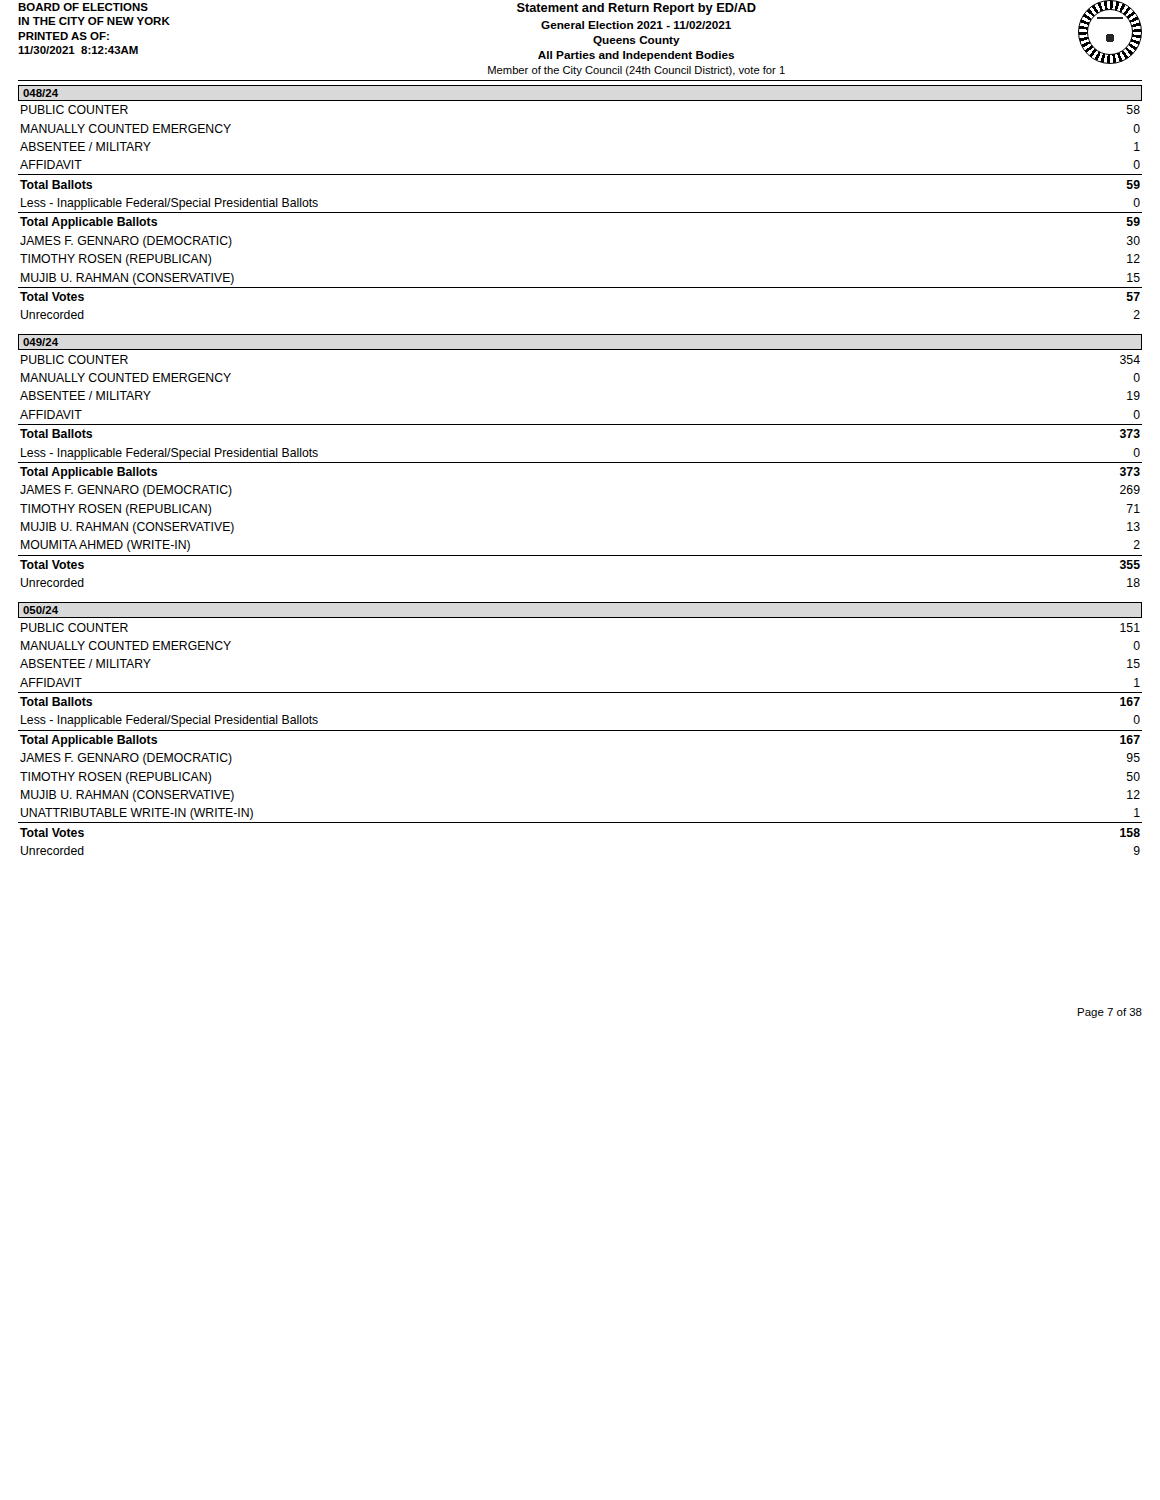BOARD OF ELECTIONS
IN THE CITY OF NEW YORK
PRINTED AS OF:
11/30/2021 8:12:43AM
Statement and Return Report by ED/AD
General Election 2021 - 11/02/2021
Queens County
All Parties and Independent Bodies
Member of the City Council (24th Council District), vote for 1
048/24
| PUBLIC COUNTER | 58 |
| MANUALLY COUNTED EMERGENCY | 0 |
| ABSENTEE / MILITARY | 1 |
| AFFIDAVIT | 0 |
| Total Ballots | 59 |
| Less - Inapplicable Federal/Special Presidential Ballots | 0 |
| Total Applicable Ballots | 59 |
| JAMES F. GENNARO (DEMOCRATIC) | 30 |
| TIMOTHY ROSEN (REPUBLICAN) | 12 |
| MUJIB U. RAHMAN (CONSERVATIVE) | 15 |
| Total Votes | 57 |
| Unrecorded | 2 |
049/24
| PUBLIC COUNTER | 354 |
| MANUALLY COUNTED EMERGENCY | 0 |
| ABSENTEE / MILITARY | 19 |
| AFFIDAVIT | 0 |
| Total Ballots | 373 |
| Less - Inapplicable Federal/Special Presidential Ballots | 0 |
| Total Applicable Ballots | 373 |
| JAMES F. GENNARO (DEMOCRATIC) | 269 |
| TIMOTHY ROSEN (REPUBLICAN) | 71 |
| MUJIB U. RAHMAN (CONSERVATIVE) | 13 |
| MOUMITA AHMED (WRITE-IN) | 2 |
| Total Votes | 355 |
| Unrecorded | 18 |
050/24
| PUBLIC COUNTER | 151 |
| MANUALLY COUNTED EMERGENCY | 0 |
| ABSENTEE / MILITARY | 15 |
| AFFIDAVIT | 1 |
| Total Ballots | 167 |
| Less - Inapplicable Federal/Special Presidential Ballots | 0 |
| Total Applicable Ballots | 167 |
| JAMES F. GENNARO (DEMOCRATIC) | 95 |
| TIMOTHY ROSEN (REPUBLICAN) | 50 |
| MUJIB U. RAHMAN (CONSERVATIVE) | 12 |
| UNATTRIBUTABLE WRITE-IN (WRITE-IN) | 1 |
| Total Votes | 158 |
| Unrecorded | 9 |
Page 7 of 38